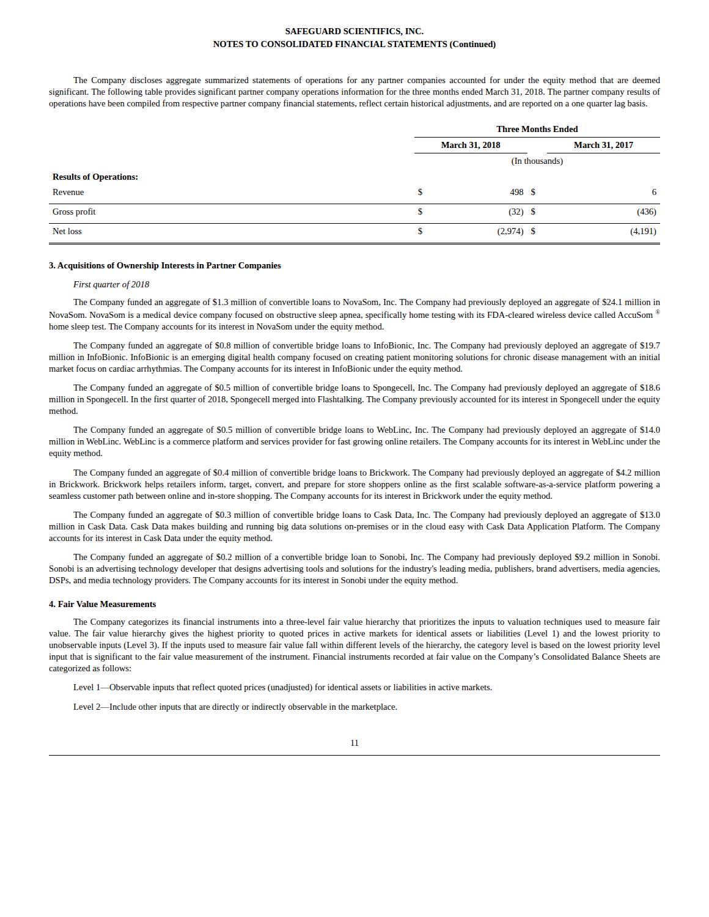SAFEGUARD SCIENTIFICS, INC.
NOTES TO CONSOLIDATED FINANCIAL STATEMENTS (Continued)
The Company discloses aggregate summarized statements of operations for any partner companies accounted for under the equity method that are deemed significant. The following table provides significant partner company operations information for the three months ended March 31, 2018. The partner company results of operations have been compiled from respective partner company financial statements, reflect certain historical adjustments, and are reported on a one quarter lag basis.
| | Three Months Ended |
| --- | --- |
| | March 31, 2018 | | March 31, 2017 |
| | (In thousands) |
| Results of Operations: | |
| Revenue | $ | 498 | $ | | 6 |
| Gross profit | $ | (32) | $ | | (436) |
| Net loss | $ | (2,974) | $ | | (4,191) |
3. Acquisitions of Ownership Interests in Partner Companies
First quarter of 2018
The Company funded an aggregate of $1.3 million of convertible loans to NovaSom, Inc. The Company had previously deployed an aggregate of $24.1 million in NovaSom. NovaSom is a medical device company focused on obstructive sleep apnea, specifically home testing with its FDA-cleared wireless device called AccuSom ® home sleep test. The Company accounts for its interest in NovaSom under the equity method.
The Company funded an aggregate of $0.8 million of convertible bridge loans to InfoBionic, Inc. The Company had previously deployed an aggregate of $19.7 million in InfoBionic. InfoBionic is an emerging digital health company focused on creating patient monitoring solutions for chronic disease management with an initial market focus on cardiac arrhythmias. The Company accounts for its interest in InfoBionic under the equity method.
The Company funded an aggregate of $0.5 million of convertible bridge loans to Spongecell, Inc. The Company had previously deployed an aggregate of $18.6 million in Spongecell. In the first quarter of 2018, Spongecell merged into Flashtalking. The Company previously accounted for its interest in Spongecell under the equity method.
The Company funded an aggregate of $0.5 million of convertible bridge loans to WebLinc, Inc. The Company had previously deployed an aggregate of $14.0 million in WebLinc. WebLinc is a commerce platform and services provider for fast growing online retailers. The Company accounts for its interest in WebLinc under the equity method.
The Company funded an aggregate of $0.4 million of convertible bridge loans to Brickwork. The Company had previously deployed an aggregate of $4.2 million in Brickwork. Brickwork helps retailers inform, target, convert, and prepare for store shoppers online as the first scalable software-as-a-service platform powering a seamless customer path between online and in-store shopping. The Company accounts for its interest in Brickwork under the equity method.
The Company funded an aggregate of $0.3 million of convertible bridge loans to Cask Data, Inc. The Company had previously deployed an aggregate of $13.0 million in Cask Data. Cask Data makes building and running big data solutions on-premises or in the cloud easy with Cask Data Application Platform. The Company accounts for its interest in Cask Data under the equity method.
The Company funded an aggregate of $0.2 million of a convertible bridge loan to Sonobi, Inc. The Company had previously deployed $9.2 million in Sonobi. Sonobi is an advertising technology developer that designs advertising tools and solutions for the industry's leading media, publishers, brand advertisers, media agencies, DSPs, and media technology providers. The Company accounts for its interest in Sonobi under the equity method.
4. Fair Value Measurements
The Company categorizes its financial instruments into a three-level fair value hierarchy that prioritizes the inputs to valuation techniques used to measure fair value. The fair value hierarchy gives the highest priority to quoted prices in active markets for identical assets or liabilities (Level 1) and the lowest priority to unobservable inputs (Level 3). If the inputs used to measure fair value fall within different levels of the hierarchy, the category level is based on the lowest priority level input that is significant to the fair value measurement of the instrument. Financial instruments recorded at fair value on the Company’s Consolidated Balance Sheets are categorized as follows:
Level 1—Observable inputs that reflect quoted prices (unadjusted) for identical assets or liabilities in active markets.
Level 2—Include other inputs that are directly or indirectly observable in the marketplace.
11